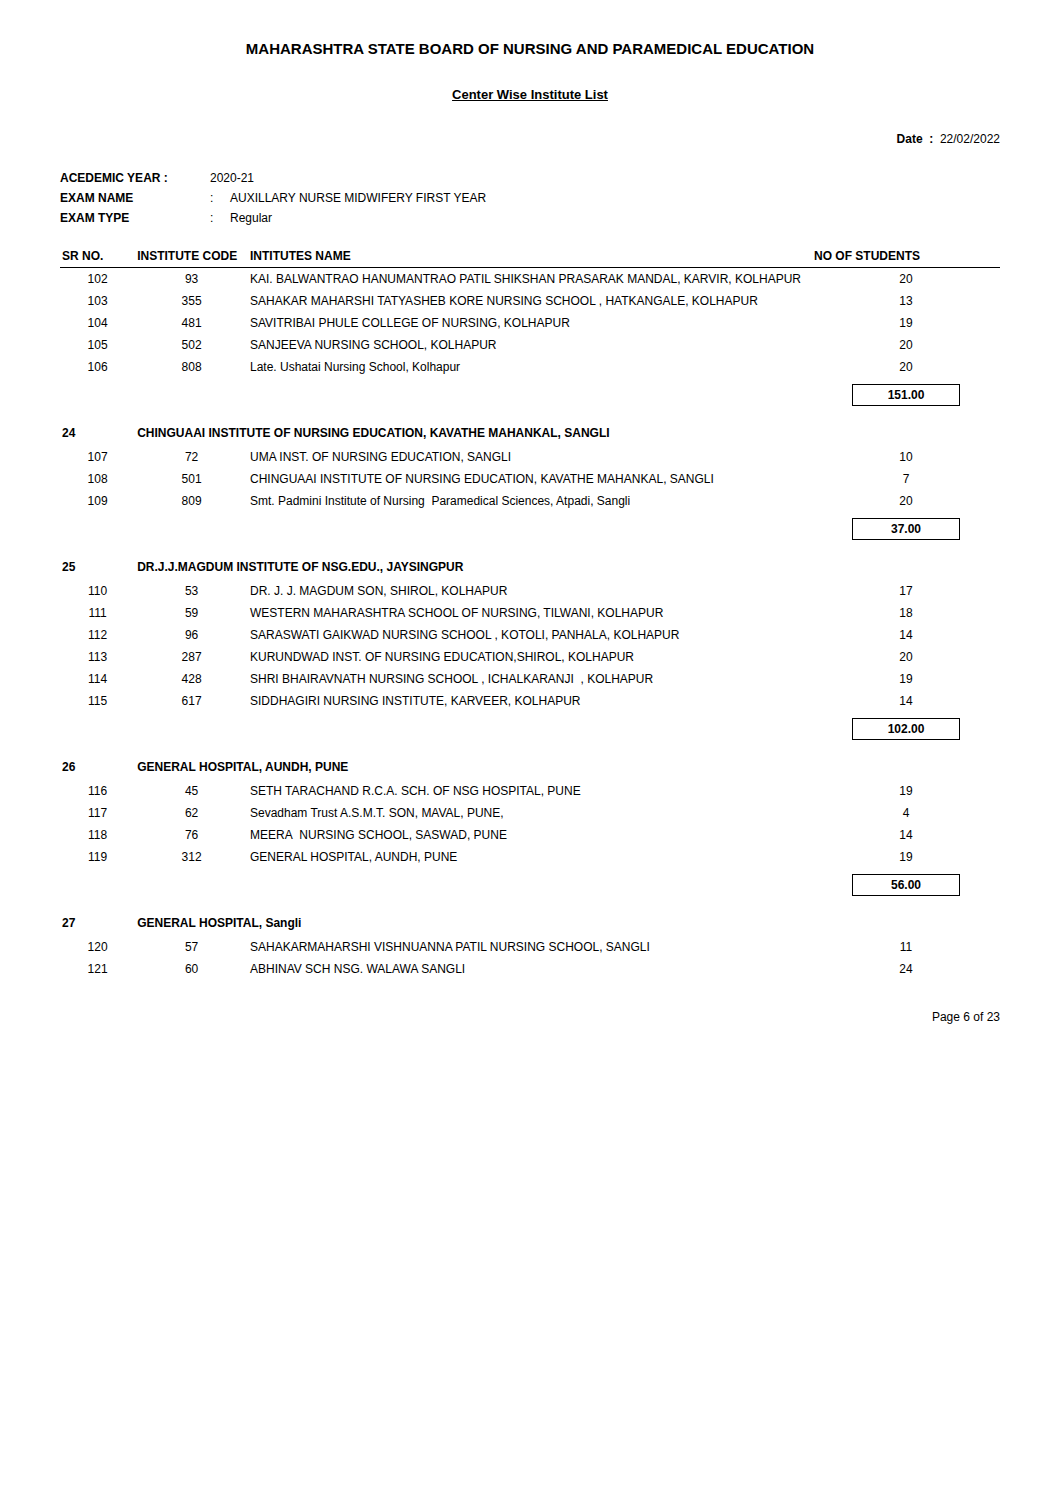MAHARASHTRA STATE BOARD OF NURSING AND PARAMEDICAL EDUCATION
Center Wise Institute List
Date : 22/02/2022
ACEDEMIC YEAR : 2020-21
EXAM NAME: AUXILLARY NURSE MIDWIFERY FIRST YEAR
EXAM TYPE: Regular
| SR NO. | INSTITUTE CODE | INTITUTES NAME | NO OF STUDENTS |
| --- | --- | --- | --- |
| 102 | 93 | KAI. BALWANTRAO HANUMANTRAO PATIL SHIKSHAN PRASARAK MANDAL, KARVIR, KOLHAPUR | 20 |
| 103 | 355 | SAHAKAR MAHARSHI TATYASHEB KORE NURSING SCHOOL , HATKANGALE, KOLHAPUR | 13 |
| 104 | 481 | SAVITRIBAI PHULE COLLEGE OF NURSING, KOLHAPUR | 19 |
| 105 | 502 | SANJEEVA NURSING SCHOOL, KOLHAPUR | 20 |
| 106 | 808 | Late. Ushatai Nursing School, Kolhapur | 20 |
| | | | 151.00 |
| 24 | CHINGUAAI INSTITUTE OF NURSING EDUCATION, KAVATHE MAHANKAL, SANGLI |
| 107 | 72 | UMA INST. OF NURSING EDUCATION, SANGLI | 10 |
| 108 | 501 | CHINGUAAI INSTITUTE OF NURSING EDUCATION, KAVATHE MAHANKAL, SANGLI | 7 |
| 109 | 809 | Smt. Padmini Institute of Nursing Paramedical Sciences, Atpadi, Sangli | 20 |
| | | | 37.00 |
| 25 | DR.J.J.MAGDUM INSTITUTE OF NSG.EDU., JAYSINGPUR |
| 110 | 53 | DR. J. J. MAGDUM SON, SHIROL, KOLHAPUR | 17 |
| 111 | 59 | WESTERN MAHARASHTRA SCHOOL OF NURSING, TILWANI, KOLHAPUR | 18 |
| 112 | 96 | SARASWATI GAIKWAD NURSING SCHOOL , KOTOLI, PANHALA, KOLHAPUR | 14 |
| 113 | 287 | KURUNDWAD INST. OF NURSING EDUCATION,SHIROL, KOLHAPUR | 20 |
| 114 | 428 | SHRI BHAIRAVNATH NURSING SCHOOL , ICHALKARANJI , KOLHAPUR | 19 |
| 115 | 617 | SIDDHAGIRI NURSING INSTITUTE, KARVEER, KOLHAPUR | 14 |
| | | | 102.00 |
| 26 | GENERAL HOSPITAL, AUNDH, PUNE |
| 116 | 45 | SETH TARACHAND R.C.A. SCH. OF NSG HOSPITAL, PUNE | 19 |
| 117 | 62 | Sevadham Trust A.S.M.T. SON, MAVAL, PUNE, | 4 |
| 118 | 76 | MEERA NURSING SCHOOL, SASWAD, PUNE | 14 |
| 119 | 312 | GENERAL HOSPITAL, AUNDH, PUNE | 19 |
| | | | 56.00 |
| 27 | GENERAL HOSPITAL, Sangli |
| 120 | 57 | SAHAKARMAHARSHI VISHNUANNA PATIL NURSING SCHOOL, SANGLI | 11 |
| 121 | 60 | ABHINAV SCH NSG. WALAWA SANGLI | 24 |
Page 6 of 23